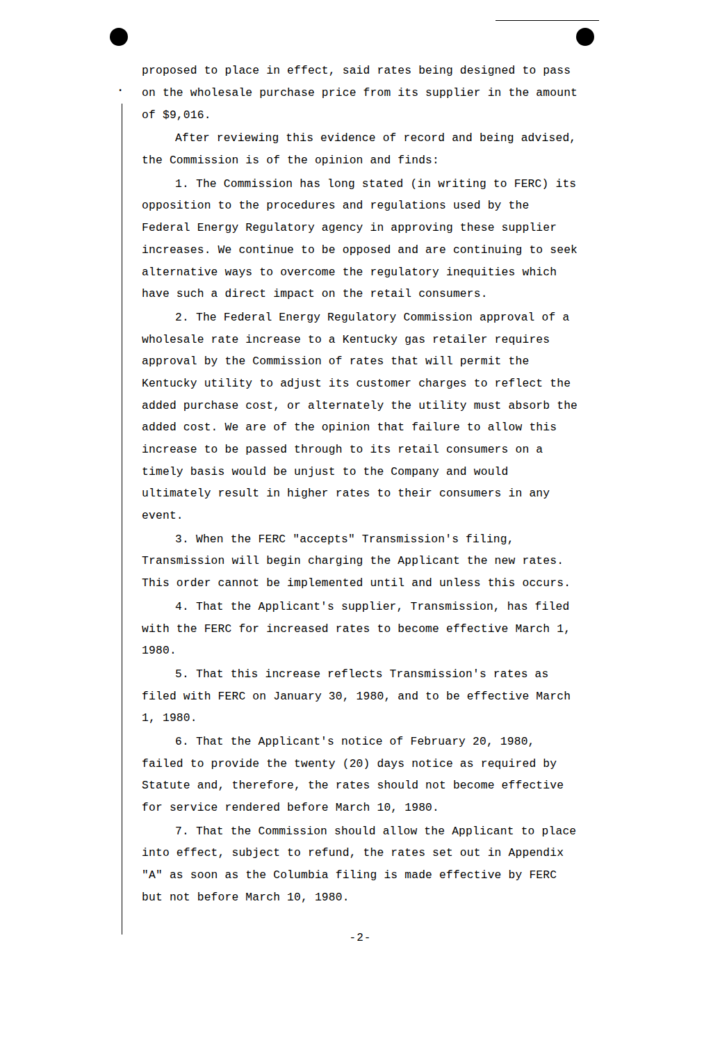.
proposed to place in effect, said rates being designed to pass on the wholesale purchase price from its supplier in the amount of $9,016.
After reviewing this evidence of record and being advised, the Commission is of the opinion and finds:
1. The Commission has long stated (in writing to FERC) its opposition to the procedures and regulations used by the Federal Energy Regulatory agency in approving these supplier increases. We continue to be opposed and are continuing to seek alternative ways to overcome the regulatory inequities which have such a direct impact on the retail consumers.
2. The Federal Energy Regulatory Commission approval of a wholesale rate increase to a Kentucky gas retailer requires approval by the Commission of rates that will permit the Kentucky utility to adjust its customer charges to reflect the added purchase cost, or alternately the utility must absorb the added cost. We are of the opinion that failure to allow this increase to be passed through to its retail consumers on a timely basis would be unjust to the Company and would ultimately result in higher rates to their consumers in any event.
3. When the FERC "accepts" Transmission's filing, Transmission will begin charging the Applicant the new rates. This order cannot be implemented until and unless this occurs.
4. That the Applicant's supplier, Transmission, has filed with the FERC for increased rates to become effective March 1, 1980.
5. That this increase reflects Transmission's rates as filed with FERC on January 30, 1980, and to be effective March 1, 1980.
6. That the Applicant's notice of February 20, 1980, failed to provide the twenty (20) days notice as required by Statute and, therefore, the rates should not become effective for service rendered before March 10, 1980.
7. That the Commission should allow the Applicant to place into effect, subject to refund, the rates set out in Appendix "A" as soon as the Columbia filing is made effective by FERC but not before March 10, 1980.
-2-